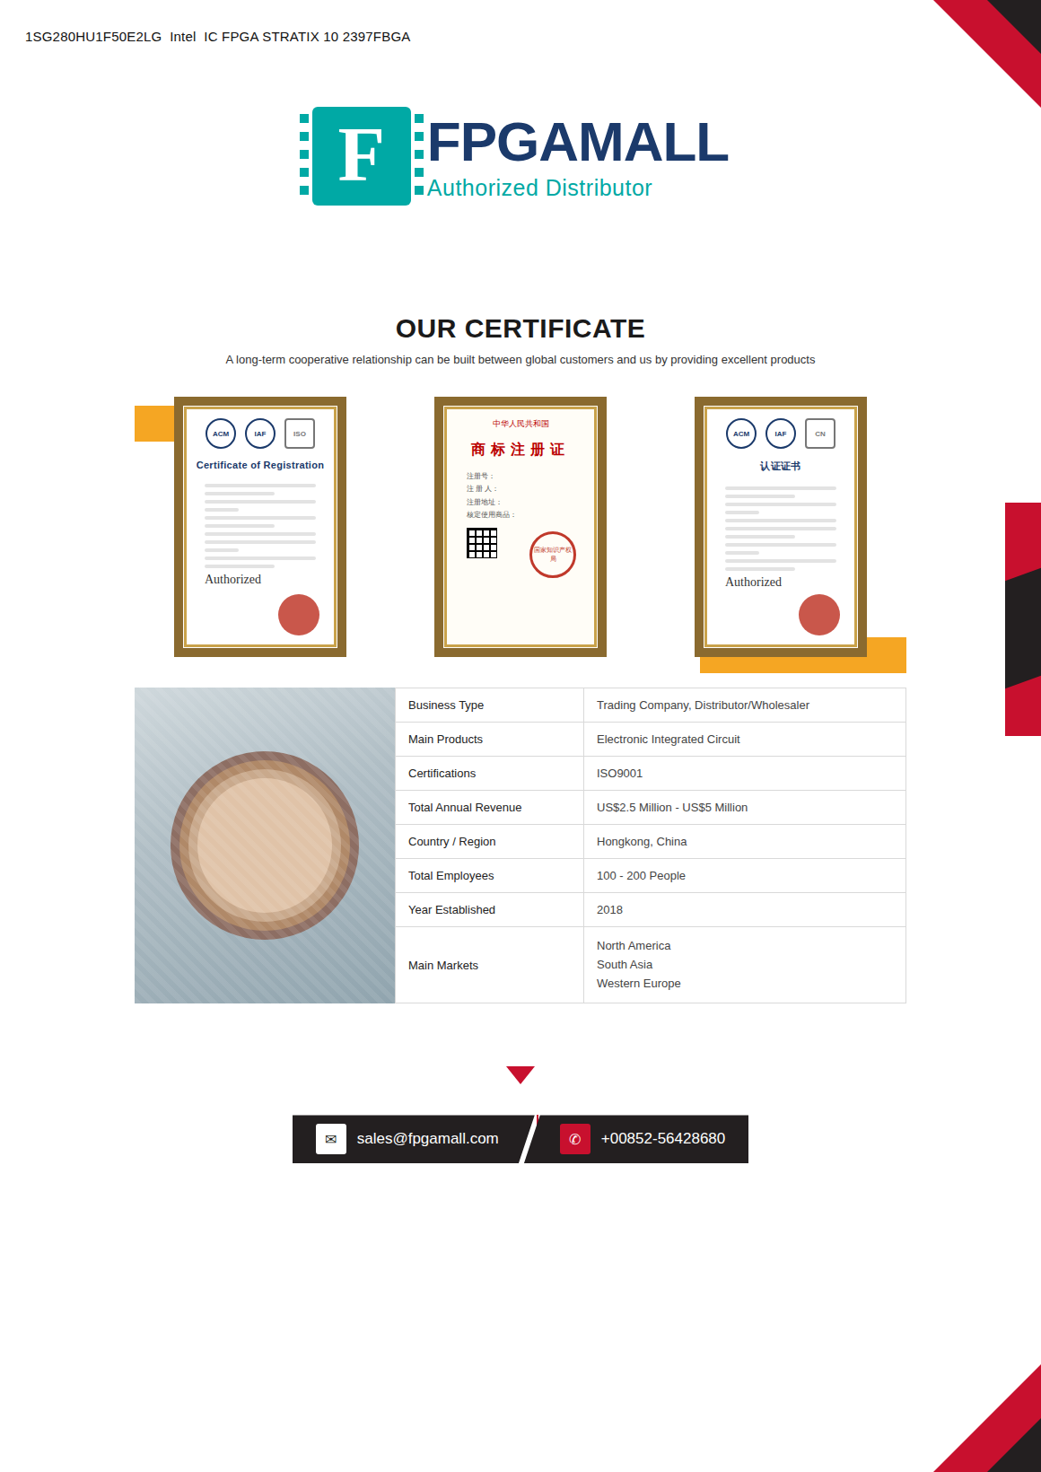1SG280HU1F50E2LG Intel IC FPGA STRATIX 10 2397FBGA
F
FPGAMALL
Authorized Distributor
OUR CERTIFICATE
A long-term cooperative relationship can be built between global customers and us by providing excellent products
ACM
IAF
ISO
Certificate of Registration
Authorized
中华人民共和国
商标注册证
注册号：
注 册 人：
注册地址：
核定使用商品：
国家知识产权局
ACM
IAF
CN
认证证书
Authorized
| Business Type | Trading Company, Distributor/Wholesaler |
| Main Products | Electronic Integrated Circuit |
| Certifications | ISO9001 |
| Total Annual Revenue | US$2.5 Million - US$5 Million |
| Country / Region | Hongkong, China |
| Total Employees | 100 - 200 People |
| Year Established | 2018 |
| Main Markets | North America South Asia Western Europe |
✉
sales@fpgamall.com
✆
+00852-56428680